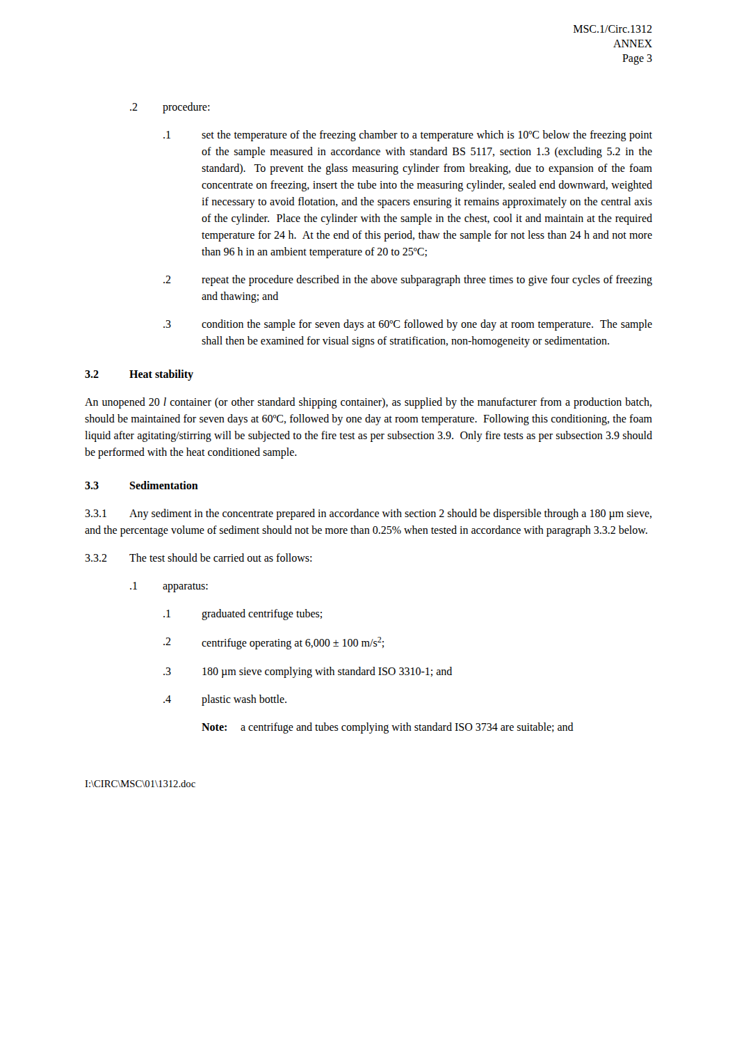MSC.1/Circ.1312
ANNEX
Page 3
.2
procedure:
.1
set the temperature of the freezing chamber to a temperature which is 10ºC below the freezing point of the sample measured in accordance with standard BS 5117, section 1.3 (excluding 5.2 in the standard). To prevent the glass measuring cylinder from breaking, due to expansion of the foam concentrate on freezing, insert the tube into the measuring cylinder, sealed end downward, weighted if necessary to avoid flotation, and the spacers ensuring it remains approximately on the central axis of the cylinder. Place the cylinder with the sample in the chest, cool it and maintain at the required temperature for 24 h. At the end of this period, thaw the sample for not less than 24 h and not more than 96 h in an ambient temperature of 20 to 25ºC;
.2
repeat the procedure described in the above subparagraph three times to give four cycles of freezing and thawing; and
.3
condition the sample for seven days at 60ºC followed by one day at room temperature. The sample shall then be examined for visual signs of stratification, non-homogeneity or sedimentation.
3.2 Heat stability
An unopened 20 l container (or other standard shipping container), as supplied by the manufacturer from a production batch, should be maintained for seven days at 60ºC, followed by one day at room temperature. Following this conditioning, the foam liquid after agitating/stirring will be subjected to the fire test as per subsection 3.9. Only fire tests as per subsection 3.9 should be performed with the heat conditioned sample.
3.3 Sedimentation
3.3.1 Any sediment in the concentrate prepared in accordance with section 2 should be dispersible through a 180 µm sieve, and the percentage volume of sediment should not be more than 0.25% when tested in accordance with paragraph 3.3.2 below.
3.3.2 The test should be carried out as follows:
.1
apparatus:
.1
graduated centrifuge tubes;
.2
centrifuge operating at 6,000 ± 100 m/s2;
.3
180 µm sieve complying with standard ISO 3310-1; and
.4
plastic wash bottle.
Note:
a centrifuge and tubes complying with standard ISO 3734 are suitable; and
I:\CIRC\MSC\01\1312.doc